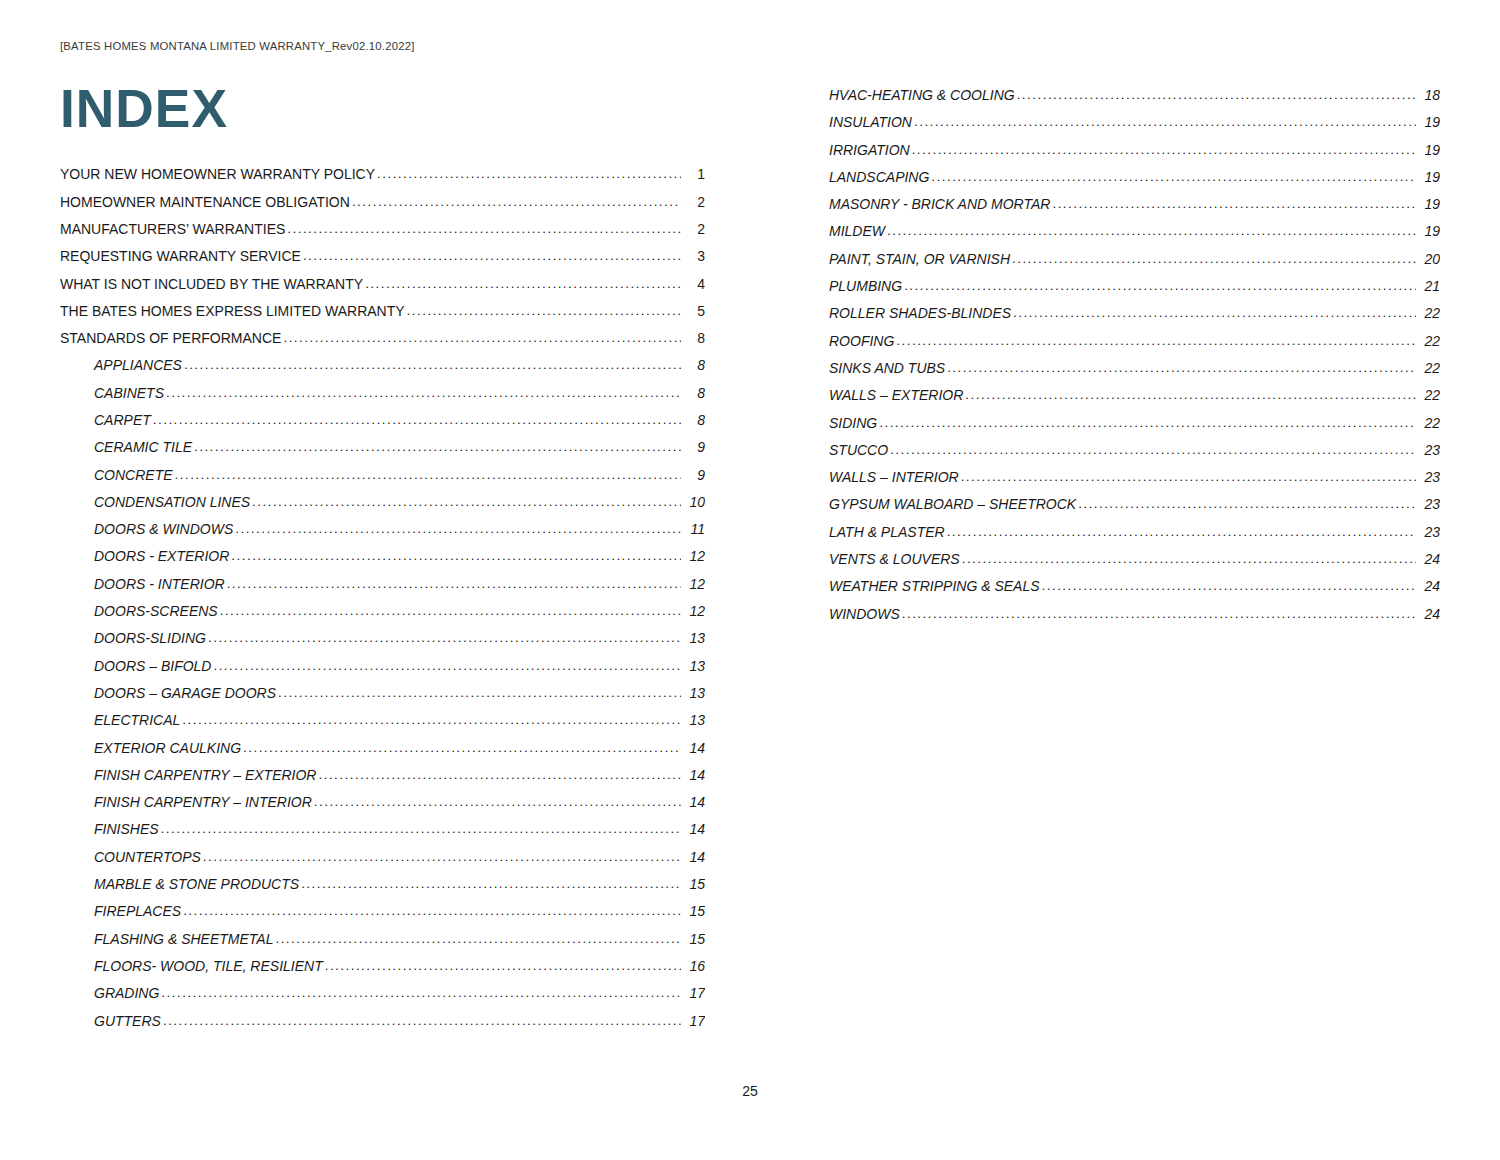[BATES HOMES MONTANA LIMITED WARRANTY_Rev02.10.2022]
INDEX
Your New Homeowner Warranty Policy.................................................................................................................. 1
Homeowner Maintenance Obligation.................................................................................................................. 2
Manufacturers’ Warranties.................................................................................................................. 2
Requesting Warranty Service.................................................................................................................. 3
What is Not Included by the Warranty.................................................................................................................. 4
The Bates Homes Express Limited Warranty.................................................................................................................. 5
Standards of Performance.................................................................................................................. 8
Appliances.................................................................................................................. 8
Cabinets.................................................................................................................. 8
Carpet.................................................................................................................. 8
Ceramic Tile.................................................................................................................. 9
Concrete.................................................................................................................. 9
Condensation Lines.................................................................................................................. 10
Doors & Windows.................................................................................................................. 11
Doors - Exterior.................................................................................................................. 12
Doors - Interior.................................................................................................................. 12
Doors-Screens.................................................................................................................. 12
Doors-Sliding.................................................................................................................. 13
Doors – Bifold.................................................................................................................. 13
Doors – Garage Doors.................................................................................................................. 13
Electrical.................................................................................................................. 13
Exterior Caulking.................................................................................................................. 14
Finish Carpentry – Exterior.................................................................................................................. 14
Finish Carpentry – Interior.................................................................................................................. 14
Finishes.................................................................................................................. 14
Countertops.................................................................................................................. 14
Marble & Stone Products.................................................................................................................. 15
Fireplaces.................................................................................................................. 15
Flashing & Sheetmetal.................................................................................................................. 15
Floors- Wood, Tile, Resilient.................................................................................................................. 16
Grading.................................................................................................................. 17
Gutters.................................................................................................................. 17
HVAC-Heating & Cooling.................................................................................................................. 18
Insulation.................................................................................................................. 19
Irrigation.................................................................................................................. 19
Landscaping.................................................................................................................. 19
Masonry - Brick and Mortar.................................................................................................................. 19
Mildew.................................................................................................................. 19
Paint, Stain, or Varnish.................................................................................................................. 20
Plumbing.................................................................................................................. 21
Roller Shades-Blindes.................................................................................................................. 22
Roofing.................................................................................................................. 22
Sinks and Tubs.................................................................................................................. 22
Walls – Exterior.................................................................................................................. 22
Siding.................................................................................................................. 22
Stucco.................................................................................................................. 23
Walls – Interior.................................................................................................................. 23
Gypsum Walboard – Sheetrock.................................................................................................................. 23
Lath & Plaster.................................................................................................................. 23
Vents & Louvers.................................................................................................................. 24
Weather Stripping & Seals.................................................................................................................. 24
Windows.................................................................................................................. 24
25